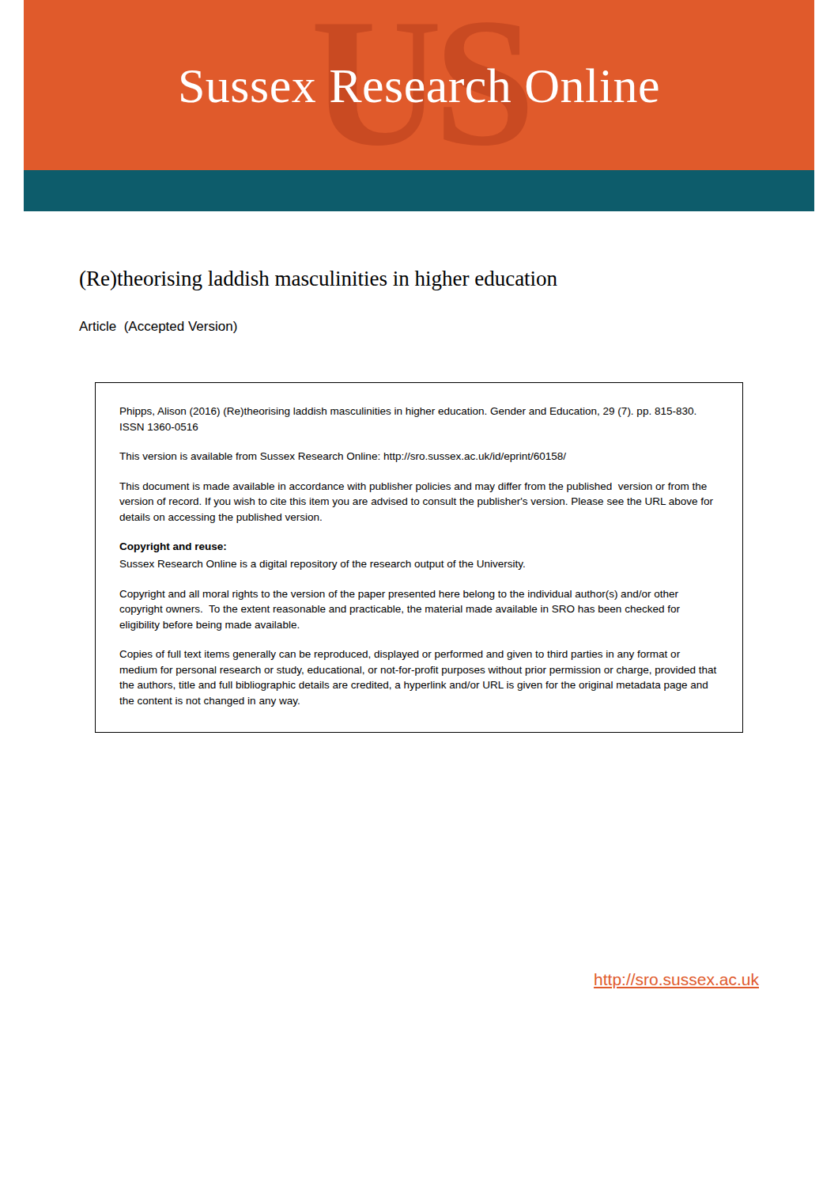US
Sussex Research Online
(Re)theorising laddish masculinities in higher education
Article (Accepted Version)
Phipps, Alison (2016) (Re)theorising laddish masculinities in higher education. Gender and Education, 29 (7). pp. 815-830. ISSN 1360-0516
This version is available from Sussex Research Online: http://sro.sussex.ac.uk/id/eprint/60158/
This document is made available in accordance with publisher policies and may differ from the published version or from the version of record. If you wish to cite this item you are advised to consult the publisher's version. Please see the URL above for details on accessing the published version.
Copyright and reuse:
Sussex Research Online is a digital repository of the research output of the University.
Copyright and all moral rights to the version of the paper presented here belong to the individual author(s) and/or other copyright owners. To the extent reasonable and practicable, the material made available in SRO has been checked for eligibility before being made available.
Copies of full text items generally can be reproduced, displayed or performed and given to third parties in any format or medium for personal research or study, educational, or not-for-profit purposes without prior permission or charge, provided that the authors, title and full bibliographic details are credited, a hyperlink and/or URL is given for the original metadata page and the content is not changed in any way.
http://sro.sussex.ac.uk